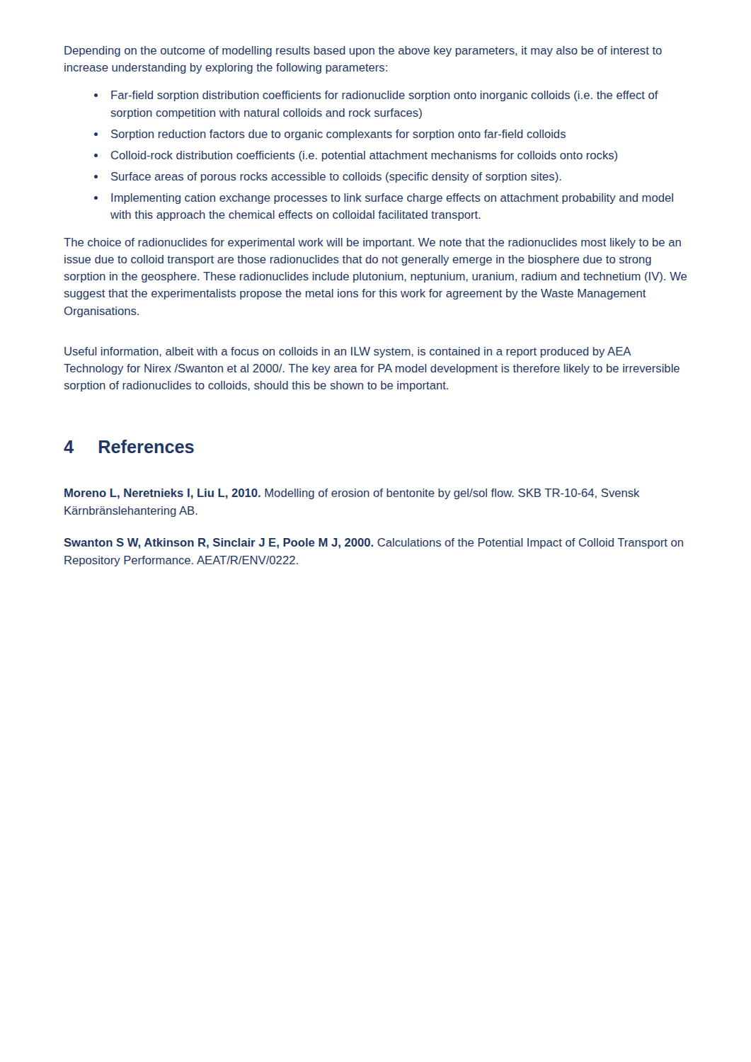Depending on the outcome of modelling results based upon the above key parameters, it may also be of interest to increase understanding by exploring the following parameters:
Far-field sorption distribution coefficients for radionuclide sorption onto inorganic colloids (i.e. the effect of sorption competition with natural colloids and rock surfaces)
Sorption reduction factors due to organic complexants for sorption onto far-field colloids
Colloid-rock distribution coefficients (i.e. potential attachment mechanisms for colloids onto rocks)
Surface areas of porous rocks accessible to colloids (specific density of sorption sites).
Implementing cation exchange processes to link surface charge effects on attachment probability and model with this approach the chemical effects on colloidal facilitated transport.
The choice of radionuclides for experimental work will be important. We note that the radionuclides most likely to be an issue due to colloid transport are those radionuclides that do not generally emerge in the biosphere due to strong sorption in the geosphere. These radionuclides include plutonium, neptunium, uranium, radium and technetium (IV). We suggest that the experimentalists propose the metal ions for this work for agreement by the Waste Management Organisations.
Useful information, albeit with a focus on colloids in an ILW system, is contained in a report produced by AEA Technology for Nirex /Swanton et al 2000/. The key area for PA model development is therefore likely to be irreversible sorption of radionuclides to colloids, should this be shown to be important.
4 References
Moreno L, Neretnieks I, Liu L, 2010. Modelling of erosion of bentonite by gel/sol flow. SKB TR-10-64, Svensk Kärnbränslehantering AB.
Swanton S W, Atkinson R, Sinclair J E, Poole M J, 2000. Calculations of the Potential Impact of Colloid Transport on Repository Performance. AEAT/R/ENV/0222.